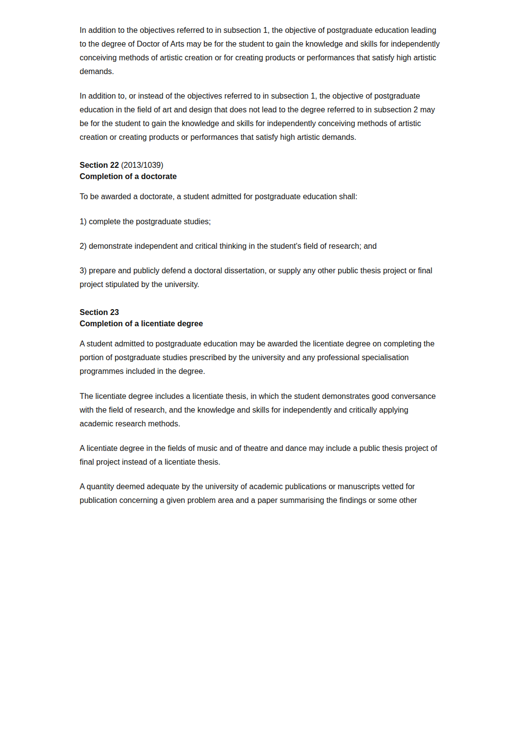In addition to the objectives referred to in subsection 1, the objective of postgraduate education leading to the degree of Doctor of Arts may be for the student to gain the knowledge and skills for independently conceiving methods of artistic creation or for creating products or performances that satisfy high artistic demands.
In addition to, or instead of the objectives referred to in subsection 1, the objective of postgraduate education in the field of art and design that does not lead to the degree referred to in subsection 2 may be for the student to gain the knowledge and skills for independently conceiving methods of artistic creation or creating products or performances that satisfy high artistic demands.
Section 22 (2013/1039) Completion of a doctorate
To be awarded a doctorate, a student admitted for postgraduate education shall:
1) complete the postgraduate studies;
2) demonstrate independent and critical thinking in the student's field of research; and
3) prepare and publicly defend a doctoral dissertation, or supply any other public thesis project or final project stipulated by the university.
Section 23Completion of a licentiate degree
A student admitted to postgraduate education may be awarded the licentiate degree on completing the portion of postgraduate studies prescribed by the university and any professional specialisation programmes included in the degree.
The licentiate degree includes a licentiate thesis, in which the student demonstrates good conversance with the field of research, and the knowledge and skills for independently and critically applying academic research methods.
A licentiate degree in the fields of music and of theatre and dance may include a public thesis project of final project instead of a licentiate thesis.
A quantity deemed adequate by the university of academic publications or manuscripts vetted for publication concerning a given problem area and a paper summarising the findings or some other